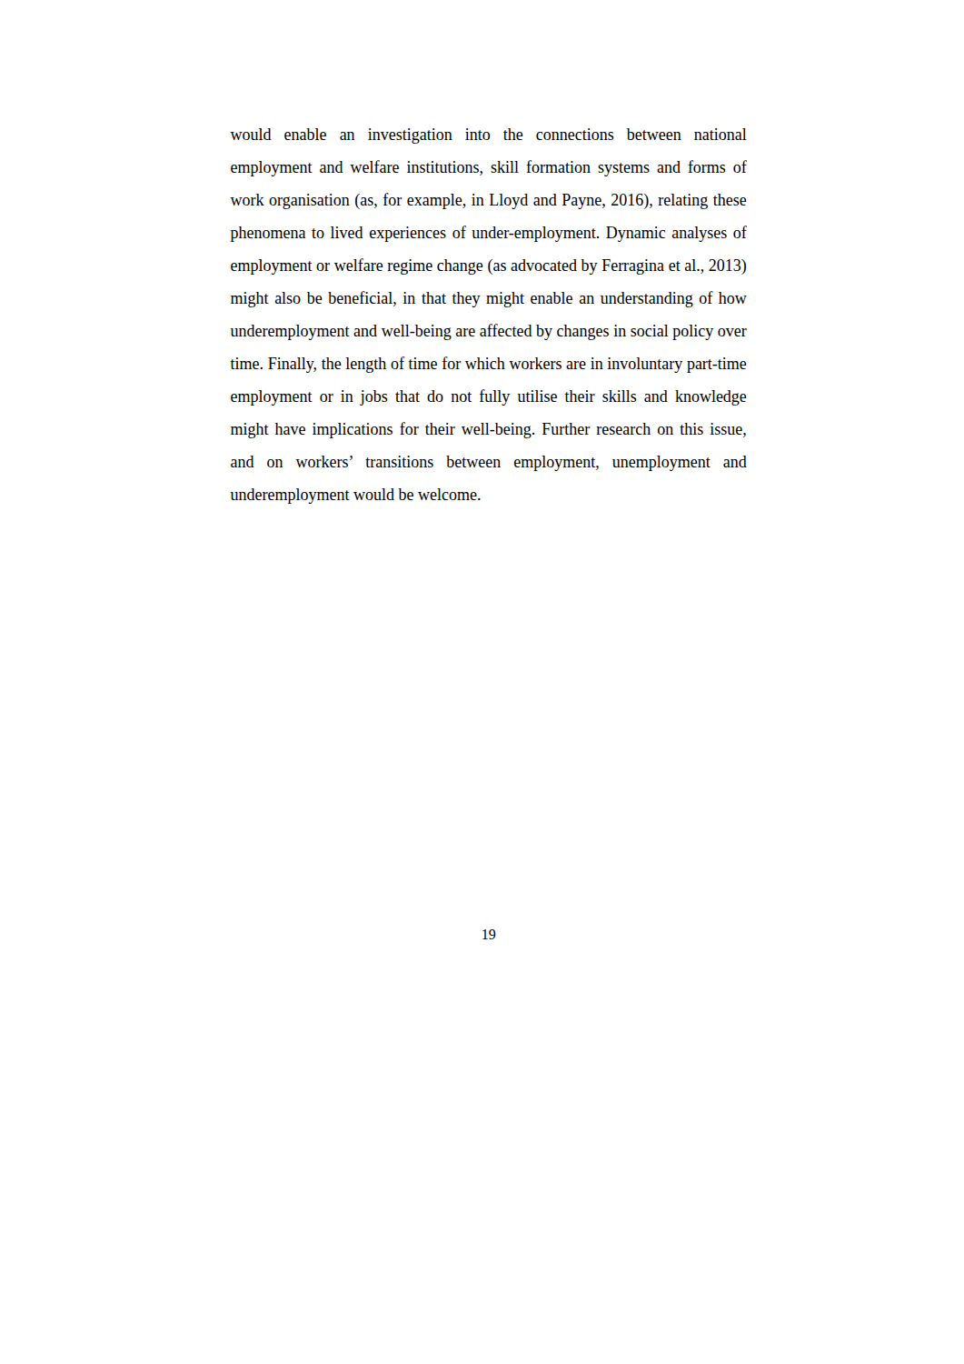would enable an investigation into the connections between national employment and welfare institutions, skill formation systems and forms of work organisation (as, for example, in Lloyd and Payne, 2016), relating these phenomena to lived experiences of under-employment. Dynamic analyses of employment or welfare regime change (as advocated by Ferragina et al., 2013) might also be beneficial, in that they might enable an understanding of how underemployment and well-being are affected by changes in social policy over time. Finally, the length of time for which workers are in involuntary part-time employment or in jobs that do not fully utilise their skills and knowledge might have implications for their well-being. Further research on this issue, and on workers’ transitions between employment, unemployment and underemployment would be welcome.
19